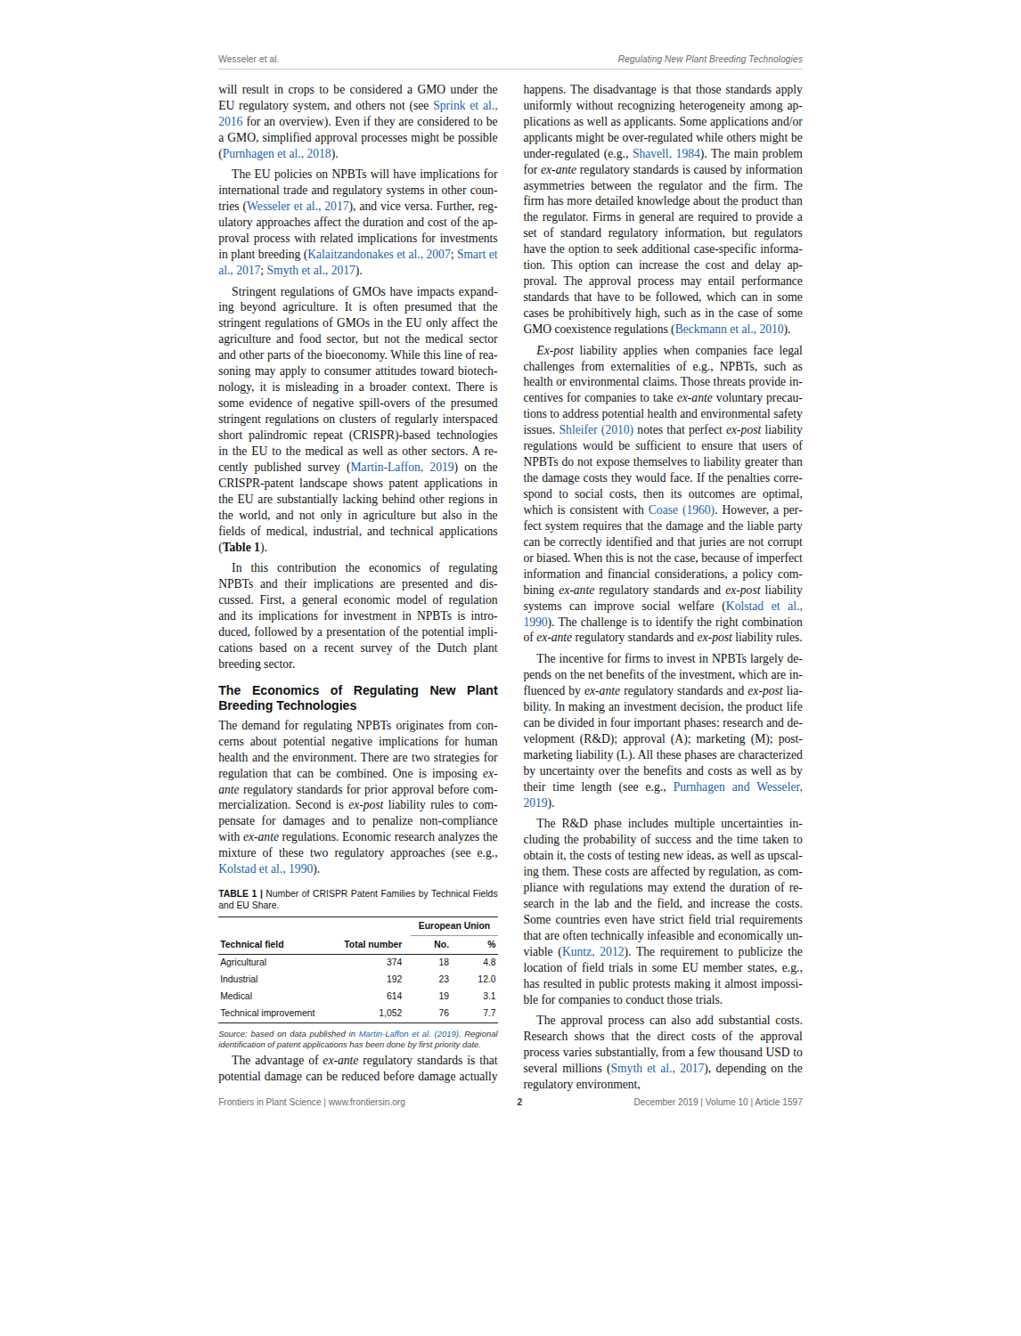Wesseler et al.
Regulating New Plant Breeding Technologies
will result in crops to be considered a GMO under the EU regulatory system, and others not (see Sprink et al., 2016 for an overview). Even if they are considered to be a GMO, simplified approval processes might be possible (Purnhagen et al., 2018).
The EU policies on NPBTs will have implications for international trade and regulatory systems in other countries (Wesseler et al., 2017), and vice versa. Further, regulatory approaches affect the duration and cost of the approval process with related implications for investments in plant breeding (Kalaitzandonakes et al., 2007; Smart et al., 2017; Smyth et al., 2017).
Stringent regulations of GMOs have impacts expanding beyond agriculture. It is often presumed that the stringent regulations of GMOs in the EU only affect the agriculture and food sector, but not the medical sector and other parts of the bioeconomy. While this line of reasoning may apply to consumer attitudes toward biotechnology, it is misleading in a broader context. There is some evidence of negative spill-overs of the presumed stringent regulations on clusters of regularly interspaced short palindromic repeat (CRISPR)-based technologies in the EU to the medical as well as other sectors. A recently published survey (Martin-Laffon, 2019) on the CRISPR-patent landscape shows patent applications in the EU are substantially lacking behind other regions in the world, and not only in agriculture but also in the fields of medical, industrial, and technical applications (Table 1).
In this contribution the economics of regulating NPBTs and their implications are presented and discussed. First, a general economic model of regulation and its implications for investment in NPBTs is introduced, followed by a presentation of the potential implications based on a recent survey of the Dutch plant breeding sector.
The Economics of Regulating New Plant Breeding Technologies
The demand for regulating NPBTs originates from concerns about potential negative implications for human health and the environment. There are two strategies for regulation that can be combined. One is imposing ex-ante regulatory standards for prior approval before commercialization. Second is ex-post liability rules to compensate for damages and to penalize non-compliance with ex-ante regulations. Economic research analyzes the mixture of these two regulatory approaches (see e.g., Kolstad et al., 1990).
TABLE 1 | Number of CRISPR Patent Families by Technical Fields and EU Share.
| Technical field | Total number | European Union |
| --- | --- | --- |
| No. | % |
| Agricultural | 374 | 18 | 4.8 |
| Industrial | 192 | 23 | 12.0 |
| Medical | 614 | 19 | 3.1 |
| Technical improvement | 1,052 | 76 | 7.7 |
Source: based on data published in Martin-Laffon et al. (2019). Regional identification of patent applications has been done by first priority date.
The advantage of ex-ante regulatory standards is that potential damage can be reduced before damage actually happens. The disadvantage is that those standards apply uniformly without recognizing heterogeneity among applications as well as applicants. Some applications and/or applicants might be over-regulated while others might be under-regulated (e.g., Shavell, 1984). The main problem for ex-ante regulatory standards is caused by information asymmetries between the regulator and the firm. The firm has more detailed knowledge about the product than the regulator. Firms in general are required to provide a set of standard regulatory information, but regulators have the option to seek additional case-specific information. This option can increase the cost and delay approval. The approval process may entail performance standards that have to be followed, which can in some cases be prohibitively high, such as in the case of some GMO coexistence regulations (Beckmann et al., 2010).
Ex-post liability applies when companies face legal challenges from externalities of e.g., NPBTs, such as health or environmental claims. Those threats provide incentives for companies to take ex-ante voluntary precautions to address potential health and environmental safety issues. Shleifer (2010) notes that perfect ex-post liability regulations would be sufficient to ensure that users of NPBTs do not expose themselves to liability greater than the damage costs they would face. If the penalties correspond to social costs, then its outcomes are optimal, which is consistent with Coase (1960). However, a perfect system requires that the damage and the liable party can be correctly identified and that juries are not corrupt or biased. When this is not the case, because of imperfect information and financial considerations, a policy combining ex-ante regulatory standards and ex-post liability systems can improve social welfare (Kolstad et al., 1990). The challenge is to identify the right combination of ex-ante regulatory standards and ex-post liability rules.
The incentive for firms to invest in NPBTs largely depends on the net benefits of the investment, which are influenced by ex-ante regulatory standards and ex-post liability. In making an investment decision, the product life can be divided in four important phases: research and development (R&D); approval (A); marketing (M); post-marketing liability (L). All these phases are characterized by uncertainty over the benefits and costs as well as by their time length (see e.g., Purnhagen and Wesseler, 2019).
The R&D phase includes multiple uncertainties including the probability of success and the time taken to obtain it, the costs of testing new ideas, as well as upscaling them. These costs are affected by regulation, as compliance with regulations may extend the duration of research in the lab and the field, and increase the costs. Some countries even have strict field trial requirements that are often technically infeasible and economically unviable (Kuntz, 2012). The requirement to publicize the location of field trials in some EU member states, e.g., has resulted in public protests making it almost impossible for companies to conduct those trials.
The approval process can also add substantial costs. Research shows that the direct costs of the approval process varies substantially, from a few thousand USD to several millions (Smyth et al., 2017), depending on the regulatory environment,
Frontiers in Plant Science | www.frontiersin.org
2
December 2019 | Volume 10 | Article 1597